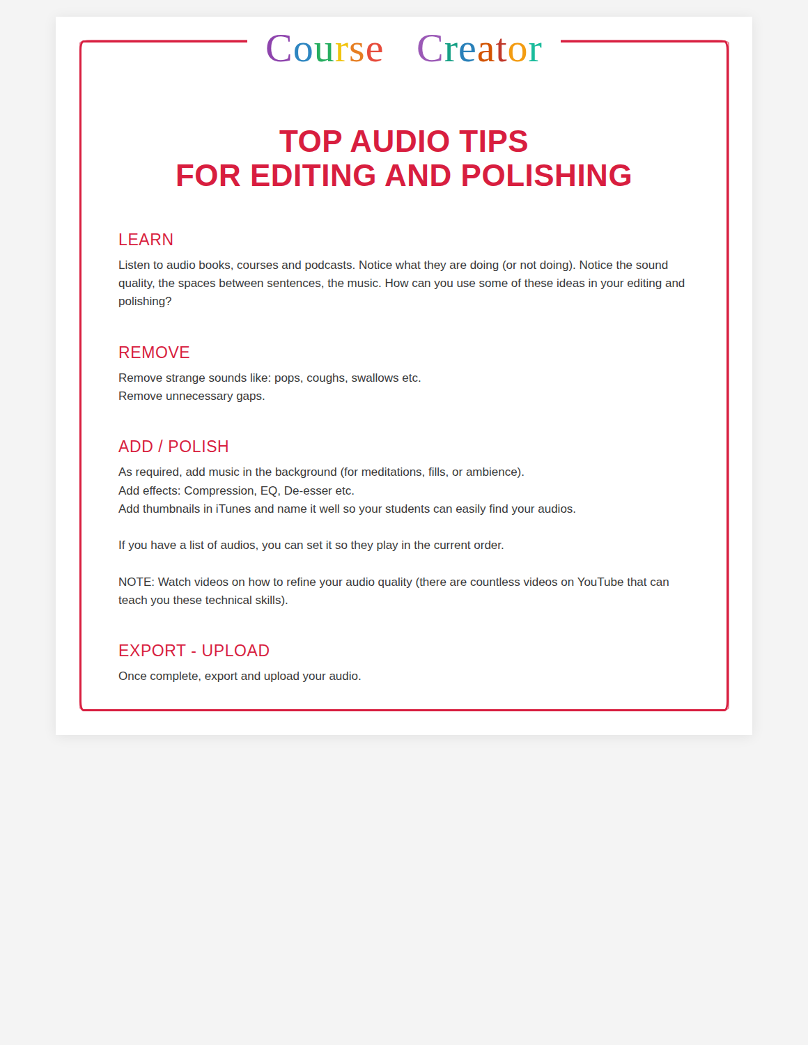Course Creator
Top Audio Tips
for Editing and Polishing
Learn
Listen to audio books, courses and podcasts. Notice what they are doing (or not doing). Notice the sound quality, the spaces between sentences, the music. How can you use some of these ideas in your editing and polishing?
Remove
Remove strange sounds like: pops, coughs, swallows etc.
Remove unnecessary gaps.
Add / Polish
As required, add music in the background (for meditations, fills, or ambience).
Add effects: Compression, EQ, De-esser etc.
Add thumbnails in iTunes and name it well so your students can easily find your audios.
If you have a list of audios, you can set it so they play in the current order.
NOTE: Watch videos on how to refine your audio quality (there are countless videos on YouTube that can teach you these technical skills).
Export - Upload
Once complete, export and upload your audio.